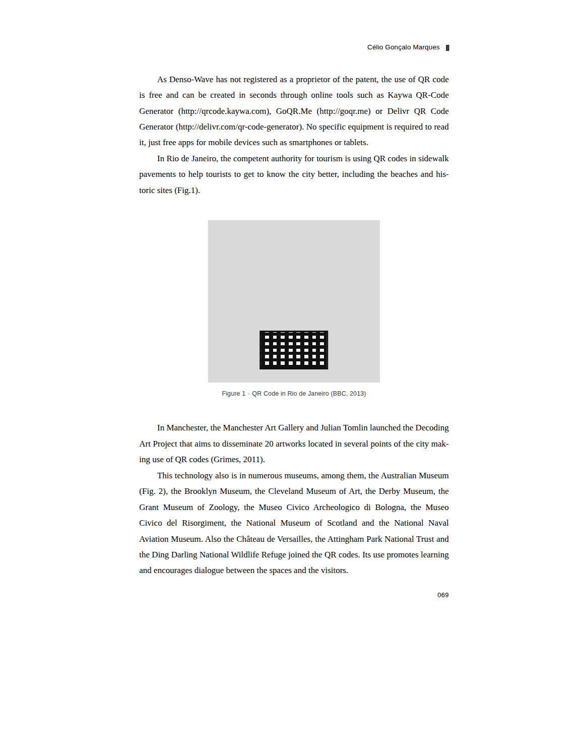Célio Gonçalo Marques |||
As Denso-Wave has not registered as a proprietor of the patent, the use of QR code is free and can be created in seconds through online tools such as Kaywa QR-Code Generator (http://qrcode.kaywa.com), GoQR.Me (http://goqr.me) or Delivr QR Code Generator (http://delivr.com/qr-code-generator). No specific equipment is required to read it, just free apps for mobile devices such as smartphones or tablets.
In Rio de Janeiro, the competent authority for tourism is using QR codes in sidewalk pavements to help tourists to get to know the city better, including the beaches and historic sites (Fig.1).
Figure 1·QR Code in Rio de Janeiro (BBC, 2013)
In Manchester, the Manchester Art Gallery and Julian Tomlin launched the Decoding Art Project that aims to disseminate 20 artworks located in several points of the city making use of QR codes (Grimes, 2011).
This technology also is in numerous museums, among them, the Australian Museum (Fig. 2), the Brooklyn Museum, the Cleveland Museum of Art, the Derby Museum, the Grant Museum of Zoology, the Museo Civico Archeologico di Bologna, the Museo Civico del Risorgiment, the National Museum of Scotland and the National Naval Aviation Museum. Also the Château de Versailles, the Attingham Park National Trust and the Ding Darling National Wildlife Refuge joined the QR codes. Its use promotes learning and encourages dialogue between the spaces and the visitors.
069